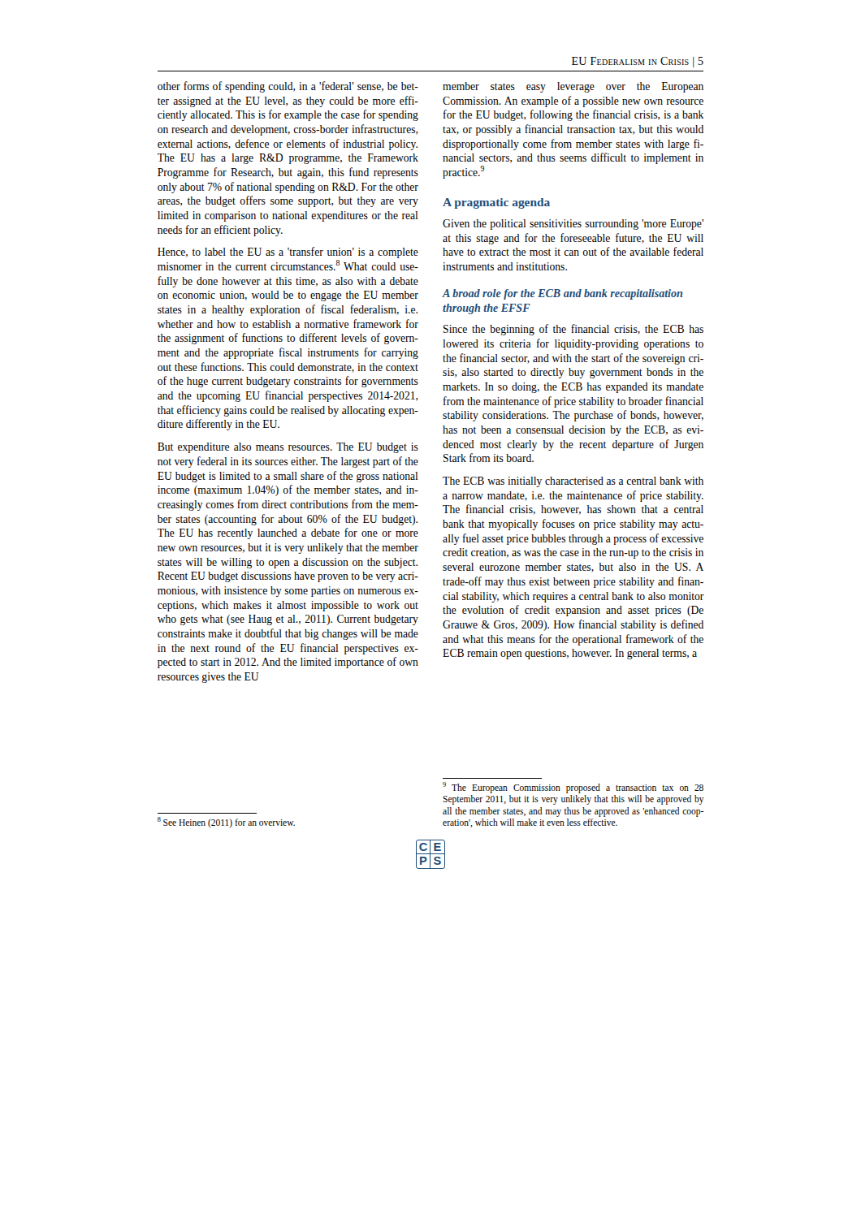EU Federalism in Crisis | 5
other forms of spending could, in a 'federal' sense, be better assigned at the EU level, as they could be more efficiently allocated. This is for example the case for spending on research and development, cross-border infrastructures, external actions, defence or elements of industrial policy. The EU has a large R&D programme, the Framework Programme for Research, but again, this fund represents only about 7% of national spending on R&D. For the other areas, the budget offers some support, but they are very limited in comparison to national expenditures or the real needs for an efficient policy.
Hence, to label the EU as a 'transfer union' is a complete misnomer in the current circumstances.8 What could usefully be done however at this time, as also with a debate on economic union, would be to engage the EU member states in a healthy exploration of fiscal federalism, i.e. whether and how to establish a normative framework for the assignment of functions to different levels of government and the appropriate fiscal instruments for carrying out these functions. This could demonstrate, in the context of the huge current budgetary constraints for governments and the upcoming EU financial perspectives 2014-2021, that efficiency gains could be realised by allocating expenditure differently in the EU.
But expenditure also means resources. The EU budget is not very federal in its sources either. The largest part of the EU budget is limited to a small share of the gross national income (maximum 1.04%) of the member states, and increasingly comes from direct contributions from the member states (accounting for about 60% of the EU budget). The EU has recently launched a debate for one or more new own resources, but it is very unlikely that the member states will be willing to open a discussion on the subject. Recent EU budget discussions have proven to be very acrimonious, with insistence by some parties on numerous exceptions, which makes it almost impossible to work out who gets what (see Haug et al., 2011). Current budgetary constraints make it doubtful that big changes will be made in the next round of the EU financial perspectives expected to start in 2012. And the limited importance of own resources gives the EU
8 See Heinen (2011) for an overview.
member states easy leverage over the European Commission. An example of a possible new own resource for the EU budget, following the financial crisis, is a bank tax, or possibly a financial transaction tax, but this would disproportionally come from member states with large financial sectors, and thus seems difficult to implement in practice.9
A pragmatic agenda
Given the political sensitivities surrounding 'more Europe' at this stage and for the foreseeable future, the EU will have to extract the most it can out of the available federal instruments and institutions.
A broad role for the ECB and bank recapitalisation through the EFSF
Since the beginning of the financial crisis, the ECB has lowered its criteria for liquidity-providing operations to the financial sector, and with the start of the sovereign crisis, also started to directly buy government bonds in the markets. In so doing, the ECB has expanded its mandate from the maintenance of price stability to broader financial stability considerations. The purchase of bonds, however, has not been a consensual decision by the ECB, as evidenced most clearly by the recent departure of Jurgen Stark from its board.
The ECB was initially characterised as a central bank with a narrow mandate, i.e. the maintenance of price stability. The financial crisis, however, has shown that a central bank that myopically focuses on price stability may actually fuel asset price bubbles through a process of excessive credit creation, as was the case in the run-up to the crisis in several eurozone member states, but also in the US. A trade-off may thus exist between price stability and financial stability, which requires a central bank to also monitor the evolution of credit expansion and asset prices (De Grauwe & Gros, 2009). How financial stability is defined and what this means for the operational framework of the ECB remain open questions, however. In general terms, a
9 The European Commission proposed a transaction tax on 28 September 2011, but it is very unlikely that this will be approved by all the member states, and may thus be approved as 'enhanced cooperation', which will make it even less effective.
C
E
P
S